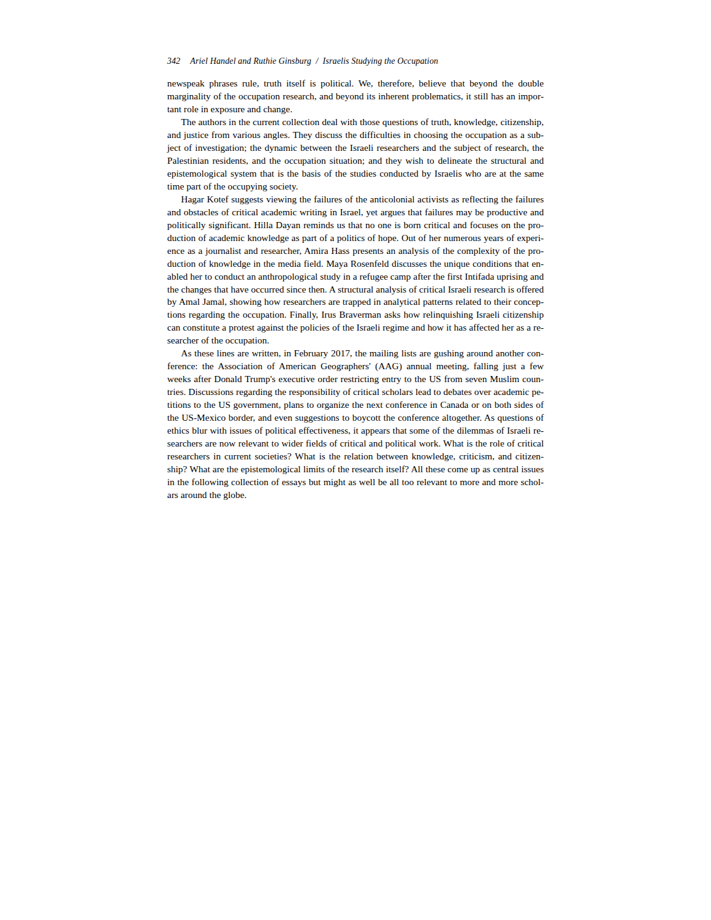342 Ariel Handel and Ruthie Ginsburg / Israelis Studying the Occupation
newspeak phrases rule, truth itself is political. We, therefore, believe that beyond the double marginality of the occupation research, and beyond its inherent problematics, it still has an important role in exposure and change.
The authors in the current collection deal with those questions of truth, knowledge, citizenship, and justice from various angles. They discuss the difficulties in choosing the occupation as a subject of investigation; the dynamic between the Israeli researchers and the subject of research, the Palestinian residents, and the occupation situation; and they wish to delineate the structural and epistemological system that is the basis of the studies conducted by Israelis who are at the same time part of the occupying society.
Hagar Kotef suggests viewing the failures of the anticolonial activists as reflecting the failures and obstacles of critical academic writing in Israel, yet argues that failures may be productive and politically significant. Hilla Dayan reminds us that no one is born critical and focuses on the production of academic knowledge as part of a politics of hope. Out of her numerous years of experience as a journalist and researcher, Amira Hass presents an analysis of the complexity of the production of knowledge in the media field. Maya Rosenfeld discusses the unique conditions that enabled her to conduct an anthropological study in a refugee camp after the first Intifada uprising and the changes that have occurred since then. A structural analysis of critical Israeli research is offered by Amal Jamal, showing how researchers are trapped in analytical patterns related to their conceptions regarding the occupation. Finally, Irus Braverman asks how relinquishing Israeli citizenship can constitute a protest against the policies of the Israeli regime and how it has affected her as a researcher of the occupation.
As these lines are written, in February 2017, the mailing lists are gushing around another conference: the Association of American Geographers' (AAG) annual meeting, falling just a few weeks after Donald Trump's executive order restricting entry to the US from seven Muslim countries. Discussions regarding the responsibility of critical scholars lead to debates over academic petitions to the US government, plans to organize the next conference in Canada or on both sides of the US-Mexico border, and even suggestions to boycott the conference altogether. As questions of ethics blur with issues of political effectiveness, it appears that some of the dilemmas of Israeli researchers are now relevant to wider fields of critical and political work. What is the role of critical researchers in current societies? What is the relation between knowledge, criticism, and citizenship? What are the epistemological limits of the research itself? All these come up as central issues in the following collection of essays but might as well be all too relevant to more and more scholars around the globe.